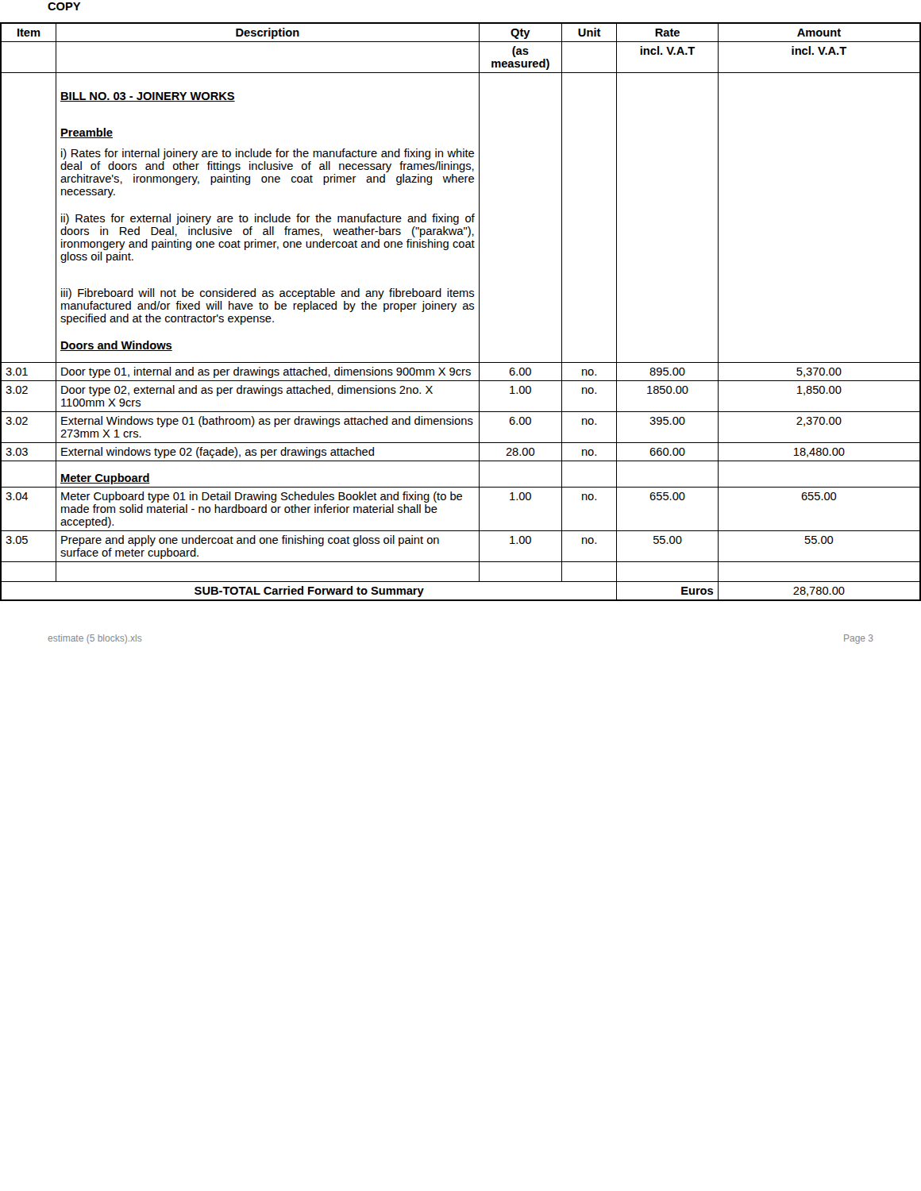COPY
| Item | Description | Qty | Unit | Rate | Amount |
| --- | --- | --- | --- | --- | --- |
| | | (as measured) | | incl. V.A.T | incl. V.A.T |
| | BILL NO. 03 - JOINERY WORKS Preamble i) Rates for internal joinery are to include for the manufacture and fixing in white deal of doors and other fittings inclusive of all necessary frames/linings, architrave's, ironmongery, painting one coat primer and glazing where necessary. ii) Rates for external joinery are to include for the manufacture and fixing of doors in Red Deal, inclusive of all frames, weather-bars ("parakwa"), ironmongery and painting one coat primer, one undercoat and one finishing coat gloss oil paint. iii) Fibreboard will not be considered as acceptable and any fibreboard items manufactured and/or fixed will have to be replaced by the proper joinery as specified and at the contractor's expense. Doors and Windows | | | | |
| 3.01 | Door type 01, internal and as per drawings attached, dimensions 900mm X 9crs | 6.00 | no. | 895.00 | 5,370.00 |
| 3.02 | Door type 02, external and as per drawings attached, dimensions 2no. X 1100mm X 9crs | 1.00 | no. | 1850.00 | 1,850.00 |
| 3.02 | External Windows type 01 (bathroom) as per drawings attached and dimensions 273mm X 1 crs. | 6.00 | no. | 395.00 | 2,370.00 |
| 3.03 | External windows type 02 (façade), as per drawings attached | 28.00 | no. | 660.00 | 18,480.00 |
| | Meter Cupboard | | | | |
| 3.04 | Meter Cupboard type 01 in Detail Drawing Schedules Booklet and fixing (to be made from solid material - no hardboard or other inferior material shall be accepted). | 1.00 | no. | 655.00 | 655.00 |
| 3.05 | Prepare and apply one undercoat and one finishing coat gloss oil paint on surface of meter cupboard. | 1.00 | no. | 55.00 | 55.00 |
| SUB-TOTAL Carried Forward to Summary | Euros | 28,780.00 |
estimate (5 blocks).xls Page 3